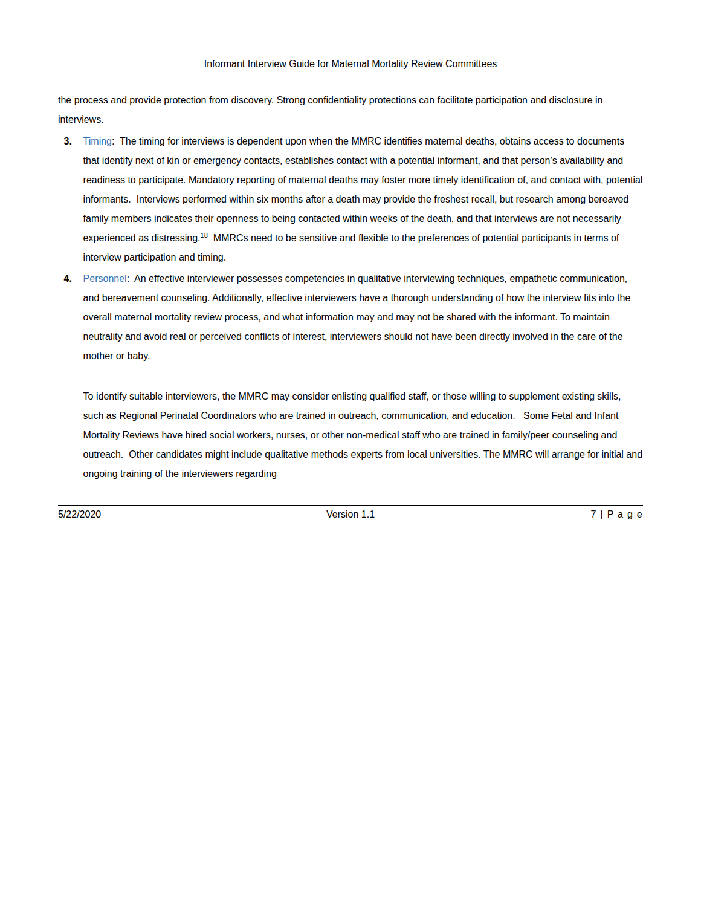Informant Interview Guide for Maternal Mortality Review Committees
the process and provide protection from discovery. Strong confidentiality protections can facilitate participation and disclosure in interviews.
3. Timing: The timing for interviews is dependent upon when the MMRC identifies maternal deaths, obtains access to documents that identify next of kin or emergency contacts, establishes contact with a potential informant, and that person’s availability and readiness to participate. Mandatory reporting of maternal deaths may foster more timely identification of, and contact with, potential informants. Interviews performed within six months after a death may provide the freshest recall, but research among bereaved family members indicates their openness to being contacted within weeks of the death, and that interviews are not necessarily experienced as distressing.18 MMRCs need to be sensitive and flexible to the preferences of potential participants in terms of interview participation and timing.
4. Personnel: An effective interviewer possesses competencies in qualitative interviewing techniques, empathetic communication, and bereavement counseling. Additionally, effective interviewers have a thorough understanding of how the interview fits into the overall maternal mortality review process, and what information may and may not be shared with the informant. To maintain neutrality and avoid real or perceived conflicts of interest, interviewers should not have been directly involved in the care of the mother or baby.
To identify suitable interviewers, the MMRC may consider enlisting qualified staff, or those willing to supplement existing skills, such as Regional Perinatal Coordinators who are trained in outreach, communication, and education. Some Fetal and Infant Mortality Reviews have hired social workers, nurses, or other non-medical staff who are trained in family/peer counseling and outreach. Other candidates might include qualitative methods experts from local universities. The MMRC will arrange for initial and ongoing training of the interviewers regarding
5/22/2020
Version 1.1
7 | P a g e